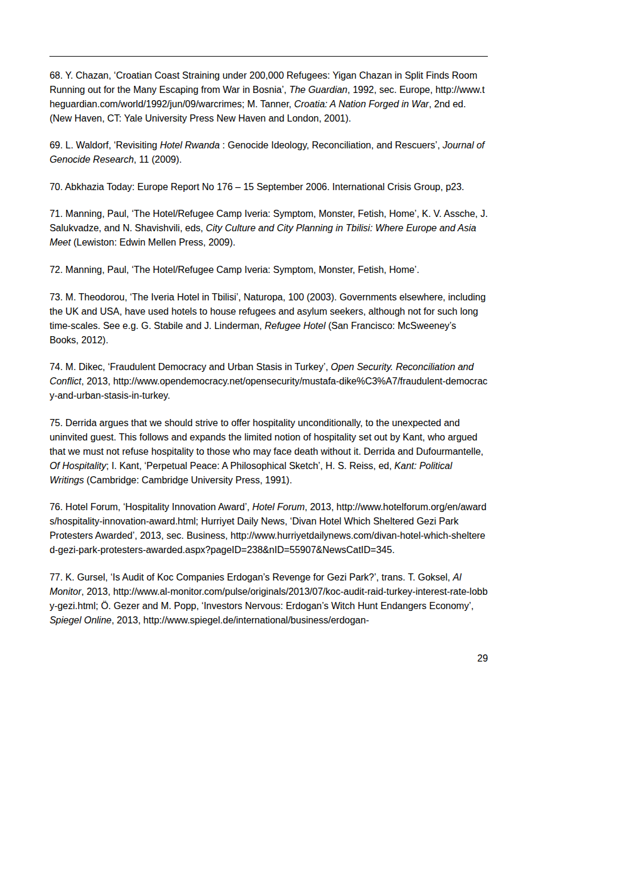68. Y. Chazan, ‘Croatian Coast Straining under 200,000 Refugees: Yigan Chazan in Split Finds Room Running out for the Many Escaping from War in Bosnia’, The Guardian, 1992, sec. Europe, http://www.theguardian.com/world/1992/jun/09/warcrimes; M. Tanner, Croatia: A Nation Forged in War, 2nd ed. (New Haven, CT: Yale University Press New Haven and London, 2001).
69. L. Waldorf, ‘Revisiting Hotel Rwanda : Genocide Ideology, Reconciliation, and Rescuers’, Journal of Genocide Research, 11 (2009).
70. Abkhazia Today: Europe Report No 176 – 15 September 2006. International Crisis Group, p23.
71. Manning, Paul, ‘The Hotel/Refugee Camp Iveria: Symptom, Monster, Fetish, Home’, K. V. Assche, J. Salukvadze, and N. Shavishvili, eds, City Culture and City Planning in Tbilisi: Where Europe and Asia Meet (Lewiston: Edwin Mellen Press, 2009).
72. Manning, Paul, ‘The Hotel/Refugee Camp Iveria: Symptom, Monster, Fetish, Home’.
73. M. Theodorou, ‘The Iveria Hotel in Tbilisi’, Naturopa, 100 (2003). Governments elsewhere, including the UK and USA, have used hotels to house refugees and asylum seekers, although not for such long time-scales. See e.g. G. Stabile and J. Linderman, Refugee Hotel (San Francisco: McSweeney’s Books, 2012).
74. M. Dikec, ‘Fraudulent Democracy and Urban Stasis in Turkey’, Open Security. Reconciliation and Conflict, 2013, http://www.opendemocracy.net/opensecurity/mustafa-dike%C3%A7/fraudulent-democracy-and-urban-stasis-in-turkey.
75. Derrida argues that we should strive to offer hospitality unconditionally, to the unexpected and uninvited guest. This follows and expands the limited notion of hospitality set out by Kant, who argued that we must not refuse hospitality to those who may face death without it. Derrida and Dufourmantelle, Of Hospitality; I. Kant, ‘Perpetual Peace: A Philosophical Sketch’, H. S. Reiss, ed, Kant: Political Writings (Cambridge: Cambridge University Press, 1991).
76. Hotel Forum, ‘Hospitality Innovation Award’, Hotel Forum, 2013, http://www.hotelforum.org/en/awards/hospitality-innovation-award.html; Hurriyet Daily News, ‘Divan Hotel Which Sheltered Gezi Park Protesters Awarded’, 2013, sec. Business, http://www.hurriyetdailynews.com/divan-hotel-which-sheltered-gezi-park-protesters-awarded.aspx?pageID=238&nID=55907&NewsCatID=345.
77. K. Gursel, ‘Is Audit of Koc Companies Erdogan’s Revenge for Gezi Park?’, trans. T. Goksel, Al Monitor, 2013, http://www.al-monitor.com/pulse/originals/2013/07/koc-audit-raid-turkey-interest-rate-lobby-gezi.html; Ö. Gezer and M. Popp, ‘Investors Nervous: Erdogan’s Witch Hunt Endangers Economy’, Spiegel Online, 2013, http://www.spiegel.de/international/business/erdogan-
29